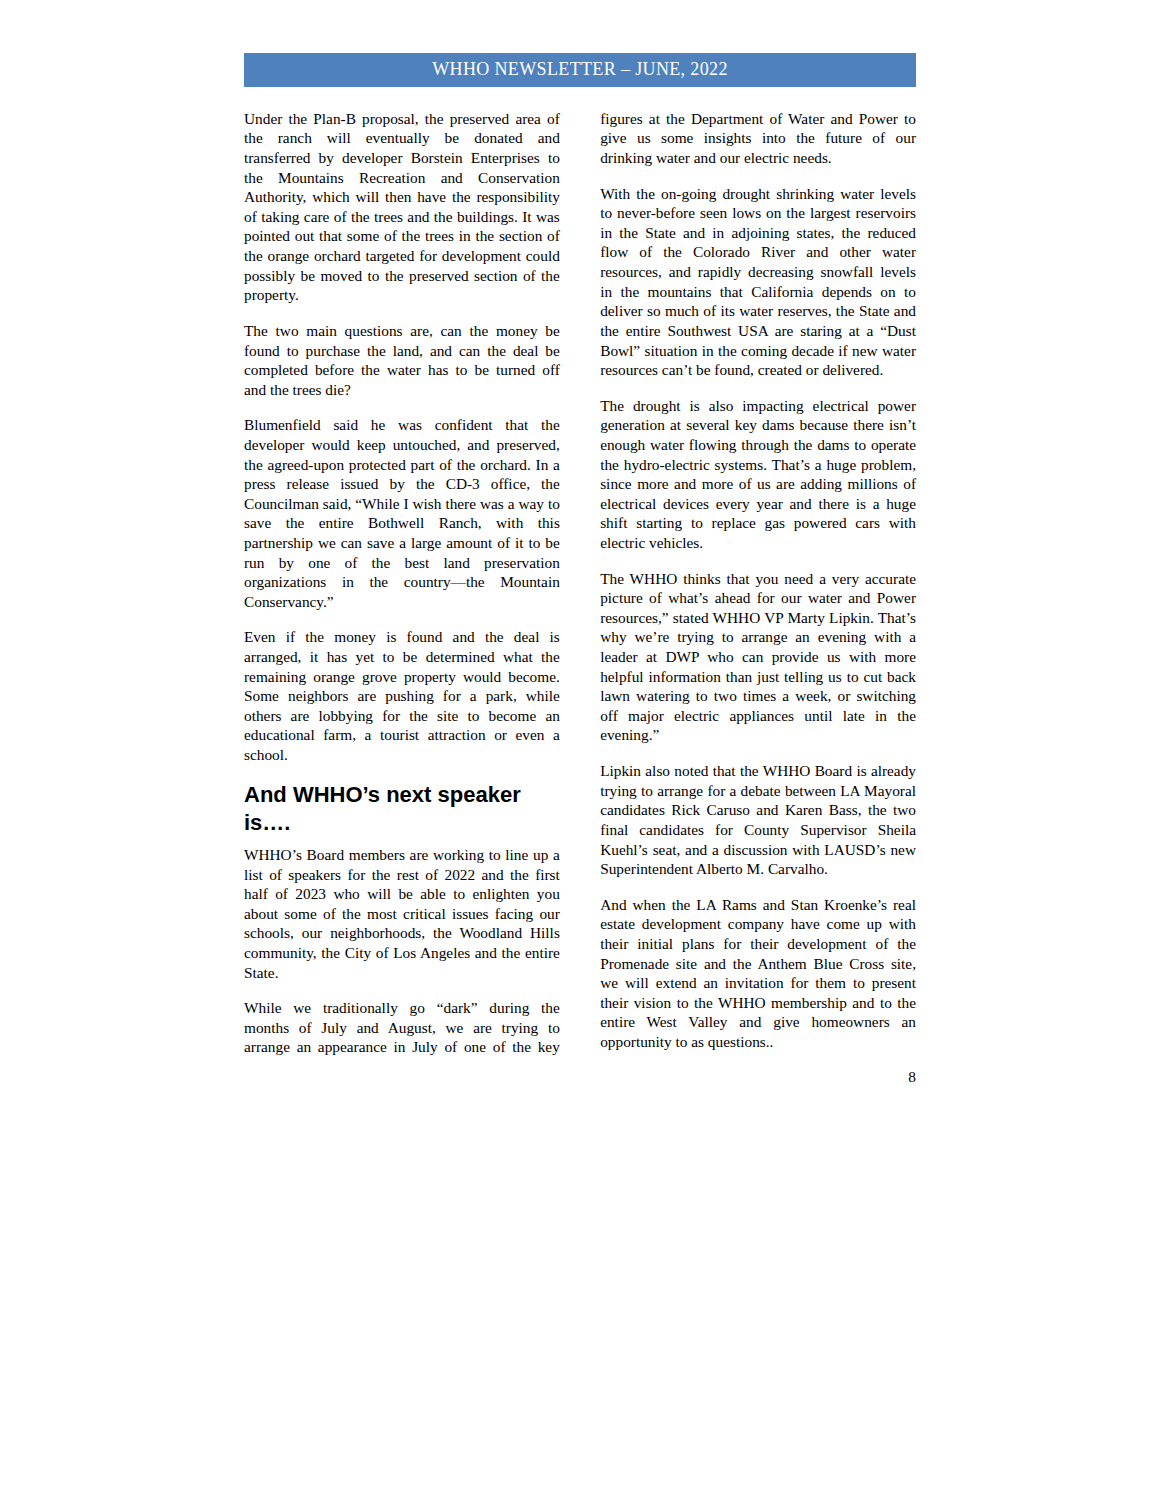WHHO NEWSLETTER – JUNE, 2022
Under the Plan-B proposal, the preserved area of the ranch will eventually be donated and transferred by developer Borstein Enterprises to the Mountains Recreation and Conservation Authority, which will then have the responsibility of taking care of the trees and the buildings. It was pointed out that some of the trees in the section of the orange orchard targeted for development could possibly be moved to the preserved section of the property.
The two main questions are, can the money be found to purchase the land, and can the deal be completed before the water has to be turned off and the trees die?
Blumenfield said he was confident that the developer would keep untouched, and preserved, the agreed-upon protected part of the orchard. In a press release issued by the CD-3 office, the Councilman said, “While I wish there was a way to save the entire Bothwell Ranch, with this partnership we can save a large amount of it to be run by one of the best land preservation organizations in the country—the Mountain Conservancy.”
Even if the money is found and the deal is arranged, it has yet to be determined what the remaining orange grove property would become. Some neighbors are pushing for a park, while others are lobbying for the site to become an educational farm, a tourist attraction or even a school.
And WHHO’s next speaker is….
WHHO’s Board members are working to line up a list of speakers for the rest of 2022 and the first half of 2023 who will be able to enlighten you about some of the most critical issues facing our schools, our neighborhoods, the Woodland Hills community, the City of Los Angeles and the entire State.
While we traditionally go “dark” during the months of July and August, we are trying to arrange an appearance in July of one of the key figures at the Department of Water and Power to give us some insights into the future of our drinking water and our electric needs.
With the on-going drought shrinking water levels to never-before seen lows on the largest reservoirs in the State and in adjoining states, the reduced flow of the Colorado River and other water resources, and rapidly decreasing snowfall levels in the mountains that California depends on to deliver so much of its water reserves, the State and the entire Southwest USA are staring at a “Dust Bowl” situation in the coming decade if new water resources can’t be found, created or delivered.
The drought is also impacting electrical power generation at several key dams because there isn’t enough water flowing through the dams to operate the hydro-electric systems. That’s a huge problem, since more and more of us are adding millions of electrical devices every year and there is a huge shift starting to replace gas powered cars with electric vehicles.
The WHHO thinks that you need a very accurate picture of what’s ahead for our water and Power resources,” stated WHHO VP Marty Lipkin. That’s why we’re trying to arrange an evening with a leader at DWP who can provide us with more helpful information than just telling us to cut back lawn watering to two times a week, or switching off major electric appliances until late in the evening.”
Lipkin also noted that the WHHO Board is already trying to arrange for a debate between LA Mayoral candidates Rick Caruso and Karen Bass, the two final candidates for County Supervisor Sheila Kuehl’s seat, and a discussion with LAUSD’s new Superintendent Alberto M. Carvalho.
And when the LA Rams and Stan Kroenke’s real estate development company have come up with their initial plans for their development of the Promenade site and the Anthem Blue Cross site, we will extend an invitation for them to present their vision to the WHHO membership and to the entire West Valley and give homeowners an opportunity to as questions..
8